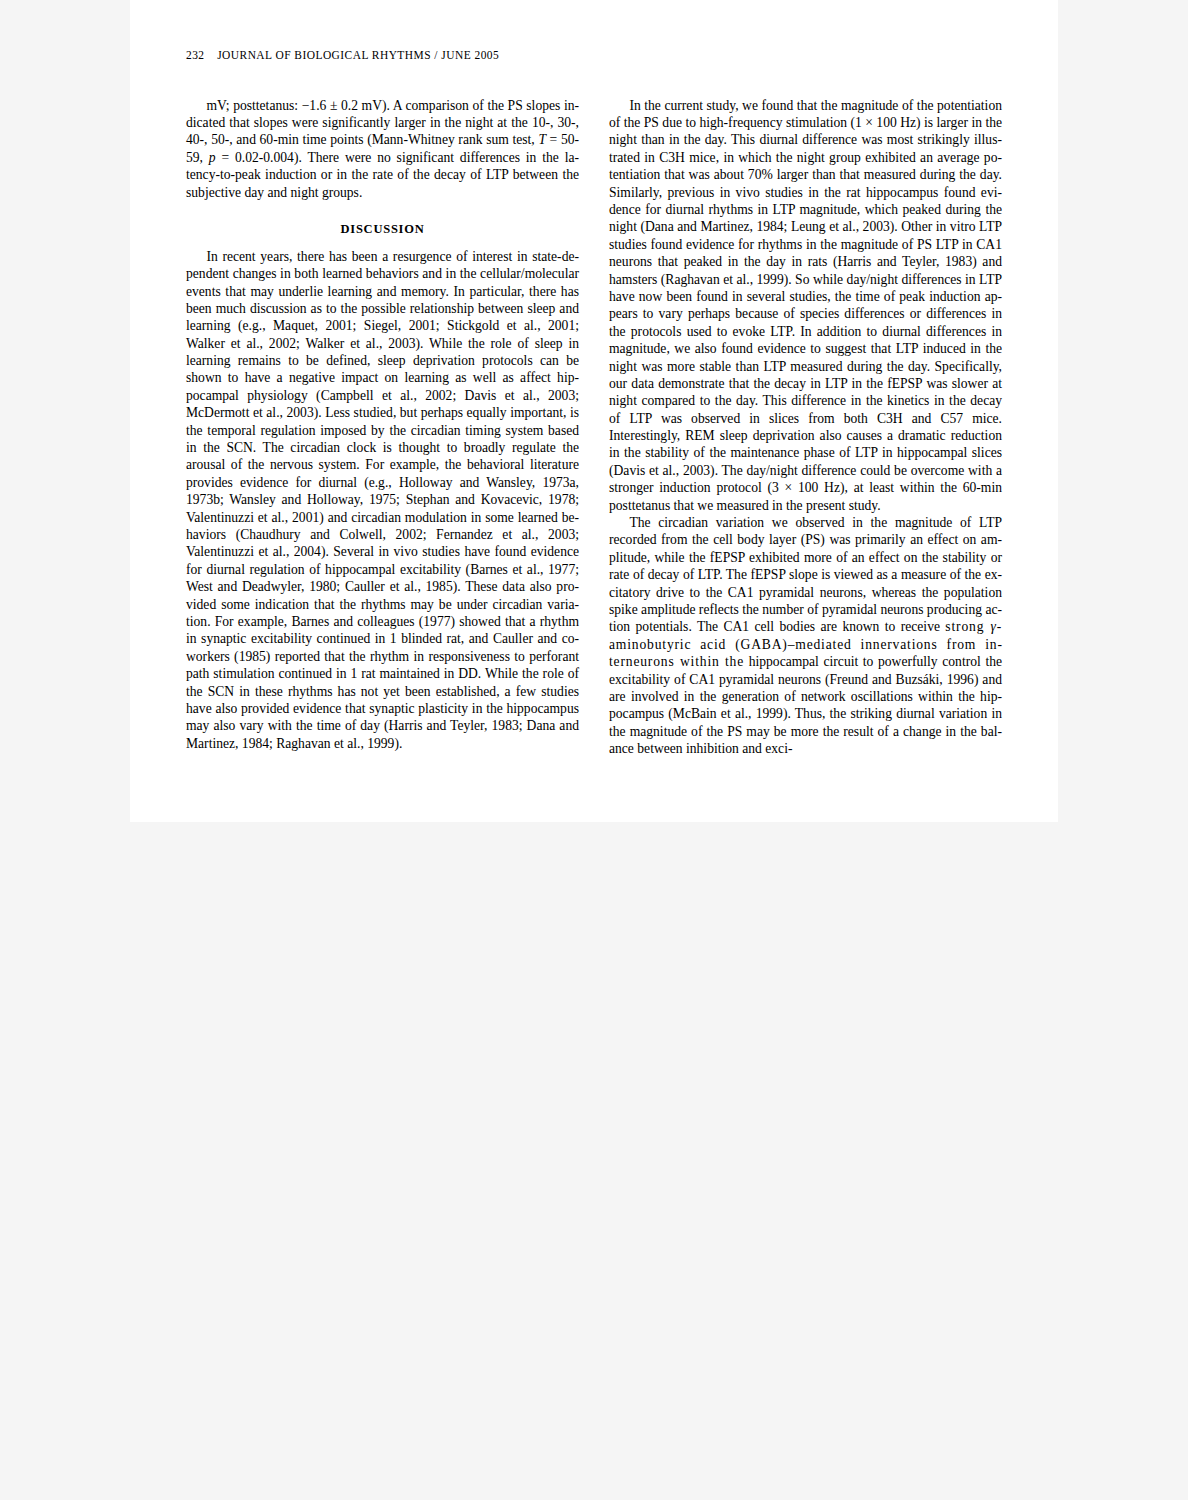232 JOURNAL OF BIOLOGICAL RHYTHMS / June 2005
mV; posttetanus: −1.6 ± 0.2 mV). A comparison of the PS slopes indicated that slopes were significantly larger in the night at the 10-, 30-, 40-, 50-, and 60-min time points (Mann-Whitney rank sum test, T = 50-59, p = 0.02-0.004). There were no significant differences in the latency-to-peak induction or in the rate of the decay of LTP between the subjective day and night groups.
Discussion
In recent years, there has been a resurgence of interest in state-dependent changes in both learned behaviors and in the cellular/molecular events that may underlie learning and memory. In particular, there has been much discussion as to the possible relationship between sleep and learning (e.g., Maquet, 2001; Siegel, 2001; Stickgold et al., 2001; Walker et al., 2002; Walker et al., 2003). While the role of sleep in learning remains to be defined, sleep deprivation protocols can be shown to have a negative impact on learning as well as affect hippocampal physiology (Campbell et al., 2002; Davis et al., 2003; McDermott et al., 2003). Less studied, but perhaps equally important, is the temporal regulation imposed by the circadian timing system based in the SCN. The circadian clock is thought to broadly regulate the arousal of the nervous system. For example, the behavioral literature provides evidence for diurnal (e.g., Holloway and Wansley, 1973a, 1973b; Wansley and Holloway, 1975; Stephan and Kovacevic, 1978; Valentinuzzi et al., 2001) and circadian modulation in some learned behaviors (Chaudhury and Colwell, 2002; Fernandez et al., 2003; Valentinuzzi et al., 2004). Several in vivo studies have found evidence for diurnal regulation of hippocampal excitability (Barnes et al., 1977; West and Deadwyler, 1980; Cauller et al., 1985). These data also provided some indication that the rhythms may be under circadian variation. For example, Barnes and colleagues (1977) showed that a rhythm in synaptic excitability continued in 1 blinded rat, and Cauller and coworkers (1985) reported that the rhythm in responsiveness to perforant path stimulation continued in 1 rat maintained in DD. While the role of the SCN in these rhythms has not yet been established, a few studies have also provided evidence that synaptic plasticity in the hippocampus may also vary with the time of day (Harris and Teyler, 1983; Dana and Martinez, 1984; Raghavan et al., 1999).
In the current study, we found that the magnitude of the potentiation of the PS due to high-frequency stimulation (1 × 100 Hz) is larger in the night than in the day. This diurnal difference was most strikingly illustrated in C3H mice, in which the night group exhibited an average potentiation that was about 70% larger than that measured during the day. Similarly, previous in vivo studies in the rat hippocampus found evidence for diurnal rhythms in LTP magnitude, which peaked during the night (Dana and Martinez, 1984; Leung et al., 2003). Other in vitro LTP studies found evidence for rhythms in the magnitude of PS LTP in CA1 neurons that peaked in the day in rats (Harris and Teyler, 1983) and hamsters (Raghavan et al., 1999). So while day/night differences in LTP have now been found in several studies, the time of peak induction appears to vary perhaps because of species differences or differences in the protocols used to evoke LTP. In addition to diurnal differences in magnitude, we also found evidence to suggest that LTP induced in the night was more stable than LTP measured during the day. Specifically, our data demonstrate that the decay in LTP in the fEPSP was slower at night compared to the day. This difference in the kinetics in the decay of LTP was observed in slices from both C3H and C57 mice. Interestingly, REM sleep deprivation also causes a dramatic reduction in the stability of the maintenance phase of LTP in hippocampal slices (Davis et al., 2003). The day/night difference could be overcome with a stronger induction protocol (3 × 100 Hz), at least within the 60-min posttetanus that we measured in the present study.
The circadian variation we observed in the magnitude of LTP recorded from the cell body layer (PS) was primarily an effect on amplitude, while the fEPSP exhibited more of an effect on the stability or rate of decay of LTP. The fEPSP slope is viewed as a measure of the excitatory drive to the CA1 pyramidal neurons, whereas the population spike amplitude reflects the number of pyramidal neurons producing action potentials. The CA1 cell bodies are known to receive strong γ-aminobutyric acid (GABA)–mediated innervations from interneurons within the hippocampal circuit to powerfully control the excitability of CA1 pyramidal neurons (Freund and Buzsáki, 1996) and are involved in the generation of network oscillations within the hippocampus (McBain et al., 1999). Thus, the striking diurnal variation in the magnitude of the PS may be more the result of a change in the balance between inhibition and exci-